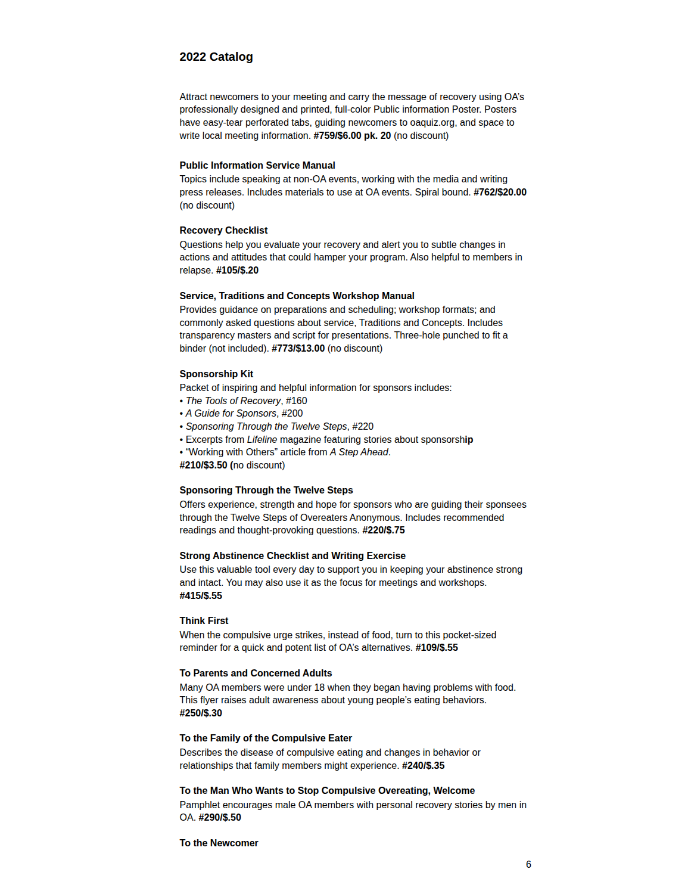2022 Catalog
Attract newcomers to your meeting and carry the message of recovery using OA’s professionally designed and printed, full-color Public information Poster. Posters have easy-tear perforated tabs, guiding newcomers to oaquiz.org, and space to write local meeting information. #759/$6.00 pk. 20 (no discount)
Public Information Service Manual
Topics include speaking at non-OA events, working with the media and writing press releases. Includes materials to use at OA events. Spiral bound. #762/$20.00 (no discount)
Recovery Checklist
Questions help you evaluate your recovery and alert you to subtle changes in actions and attitudes that could hamper your program. Also helpful to members in relapse. #105/$.20
Service, Traditions and Concepts Workshop Manual
Provides guidance on preparations and scheduling; workshop formats; and commonly asked questions about service, Traditions and Concepts. Includes transparency masters and script for presentations. Three-hole punched to fit a binder (not included). #773/$13.00 (no discount)
Sponsorship Kit
Packet of inspiring and helpful information for sponsors includes:
The Tools of Recovery, #160
A Guide for Sponsors, #200
Sponsoring Through the Twelve Steps, #220
Excerpts from Lifeline magazine featuring stories about sponsorship
“Working with Others” article from A Step Ahead.
#210/$3.50 (no discount)
Sponsoring Through the Twelve Steps
Offers experience, strength and hope for sponsors who are guiding their sponsees through the Twelve Steps of Overeaters Anonymous. Includes recommended readings and thought-provoking questions. #220/$.75
Strong Abstinence Checklist and Writing Exercise
Use this valuable tool every day to support you in keeping your abstinence strong and intact. You may also use it as the focus for meetings and workshops. #415/$.55
Think First
When the compulsive urge strikes, instead of food, turn to this pocket-sized reminder for a quick and potent list of OA’s alternatives. #109/$.55
To Parents and Concerned Adults
Many OA members were under 18 when they began having problems with food. This flyer raises adult awareness about young people’s eating behaviors. #250/$.30
To the Family of the Compulsive Eater
Describes the disease of compulsive eating and changes in behavior or relationships that family members might experience. #240/$.35
To the Man Who Wants to Stop Compulsive Overeating, Welcome
Pamphlet encourages male OA members with personal recovery stories by men in OA. #290/$.50
To the Newcomer
6